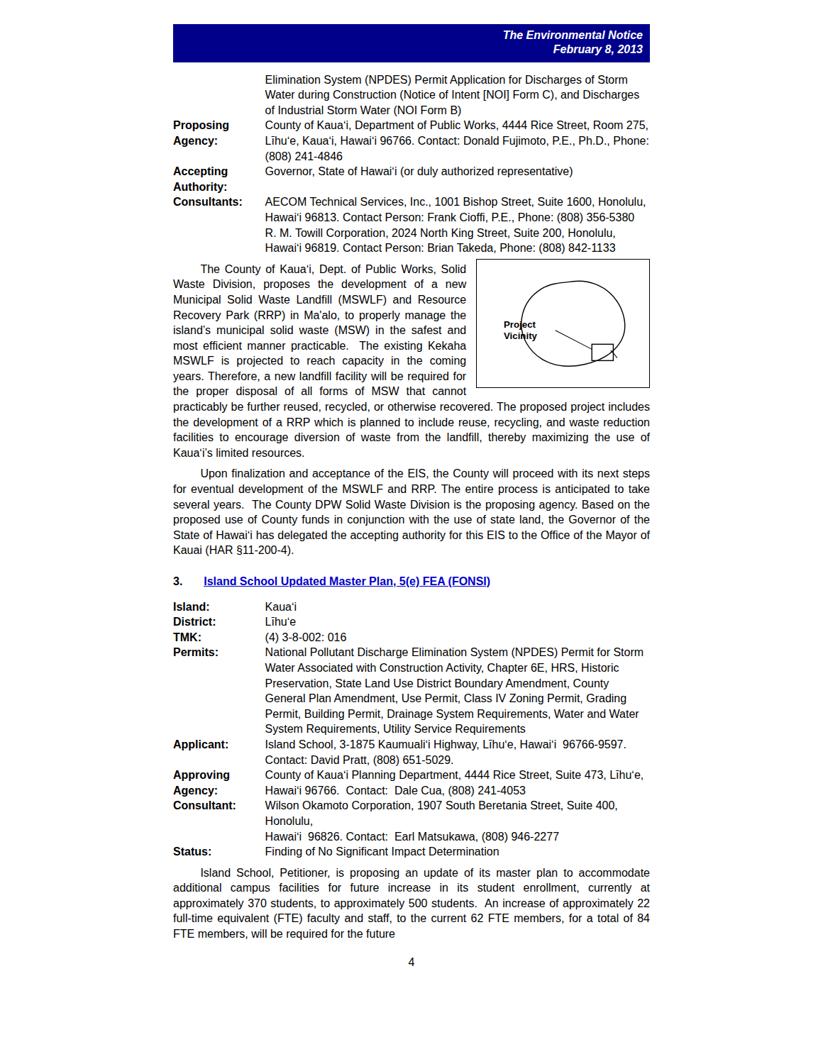The Environmental Notice February 8, 2013
| | Elimination System (NPDES) Permit Application for Discharges of Storm Water during Construction (Notice of Intent [NOI] Form C), and Discharges of Industrial Storm Water (NOI Form B) |
| Proposing Agency: | County of Kauaʻi, Department of Public Works, 4444 Rice Street, Room 275, Līhuʻe, Kauaʻi, Hawaiʻi 96766. Contact: Donald Fujimoto, P.E., Ph.D., Phone: (808) 241-4846 |
| Accepting Authority: | Governor, State of Hawaiʻi (or duly authorized representative) |
| Consultants: | AECOM Technical Services, Inc., 1001 Bishop Street, Suite 1600, Honolulu, Hawaiʻi 96813. Contact Person: Frank Cioffi, P.E., Phone: (808) 356-5380 R. M. Towill Corporation, 2024 North King Street, Suite 200, Honolulu, Hawaiʻi 96819. Contact Person: Brian Takeda, Phone: (808) 842-1133 |
Project Vicinity
The County of Kauaʻi, Dept. of Public Works, Solid Waste Division, proposes the development of a new Municipal Solid Waste Landfill (MSWLF) and Resource Recovery Park (RRP) in Ma'alo, to properly manage the island’s municipal solid waste (MSW) in the safest and most efficient manner practicable. The existing Kekaha MSWLF is projected to reach capacity in the coming years. Therefore, a new landfill facility will be required for the proper disposal of all forms of MSW that cannot practicably be further reused, recycled, or otherwise recovered. The proposed project includes the development of a RRP which is planned to include reuse, recycling, and waste reduction facilities to encourage diversion of waste from the landfill, thereby maximizing the use of Kauaʻi’s limited resources.
Upon finalization and acceptance of the EIS, the County will proceed with its next steps for eventual development of the MSWLF and RRP. The entire process is anticipated to take several years. The County DPW Solid Waste Division is the proposing agency. Based on the proposed use of County funds in conjunction with the use of state land, the Governor of the State of Hawaiʻi has delegated the accepting authority for this EIS to the Office of the Mayor of Kauai (HAR §11-200-4).
3. Island School Updated Master Plan, 5(e) FEA (FONSI)
| Island: | Kauaʻi |
| District: | Līhuʻe |
| TMK: | (4) 3-8-002: 016 |
| Permits: | National Pollutant Discharge Elimination System (NPDES) Permit for Storm Water Associated with Construction Activity, Chapter 6E, HRS, Historic Preservation, State Land Use District Boundary Amendment, County General Plan Amendment, Use Permit, Class IV Zoning Permit, Grading Permit, Building Permit, Drainage System Requirements, Water and Water System Requirements, Utility Service Requirements |
| Applicant: | Island School, 3-1875 Kaumualiʻi Highway, Līhuʻe, Hawaiʻi 96766-9597. Contact: David Pratt, (808) 651-5029. |
| Approving Agency: | County of Kauaʻi Planning Department, 4444 Rice Street, Suite 473, Līhuʻe, Hawaiʻi 96766. Contact: Dale Cua, (808) 241-4053 |
| Consultant: | Wilson Okamoto Corporation, 1907 South Beretania Street, Suite 400, Honolulu, Hawaiʻi 96826. Contact: Earl Matsukawa, (808) 946-2277 |
| Status: | Finding of No Significant Impact Determination |
Island School, Petitioner, is proposing an update of its master plan to accommodate additional campus facilities for future increase in its student enrollment, currently at approximately 370 students, to approximately 500 students. An increase of approximately 22 full-time equivalent (FTE) faculty and staff, to the current 62 FTE members, for a total of 84 FTE members, will be required for the future
4